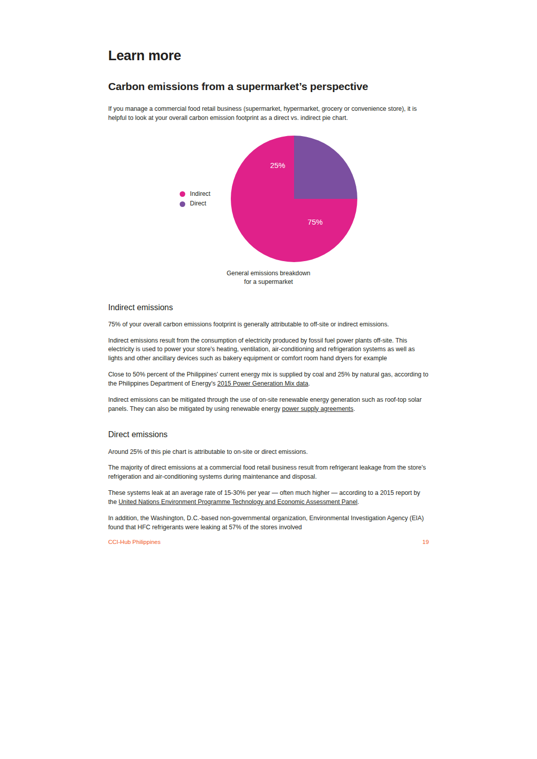Learn more
Carbon emissions from a supermarket’s perspective
If you manage a commercial food retail business (supermarket, hypermarket, grocery or convenience store), it is helpful to look at your overall carbon emission footprint as a direct vs. indirect pie chart.
Indirect
Direct
25% 75%
General emissions breakdown
for a supermarket
Indirect emissions
75% of your overall carbon emissions footprint is generally attributable to off-site or indirect emissions.
Indirect emissions result from the consumption of electricity produced by fossil fuel power plants off-site. This electricity is used to power your store's heating, ventilation, air-conditioning and refrigeration systems as well as lights and other ancillary devices such as bakery equipment or comfort room hand dryers for example
Close to 50% percent of the Philippines' current energy mix is supplied by coal and 25% by natural gas, according to the Philippines Department of Energy's 2015 Power Generation Mix data.
Indirect emissions can be mitigated through the use of on-site renewable energy generation such as roof-top solar panels. They can also be mitigated by using renewable energy power supply agreements.
Direct emissions
Around 25% of this pie chart is attributable to on-site or direct emissions.
The majority of direct emissions at a commercial food retail business result from refrigerant leakage from the store's refrigeration and air-conditioning systems during maintenance and disposal.
These systems leak at an average rate of 15-30% per year — often much higher — according to a 2015 report by the United Nations Environment Programme Technology and Economic Assessment Panel.
In addition, the Washington, D.C.-based non-governmental organization, Environmental Investigation Agency (EIA) found that HFC refrigerants were leaking at 57% of the stores involved
CCI-Hub Philippines 19